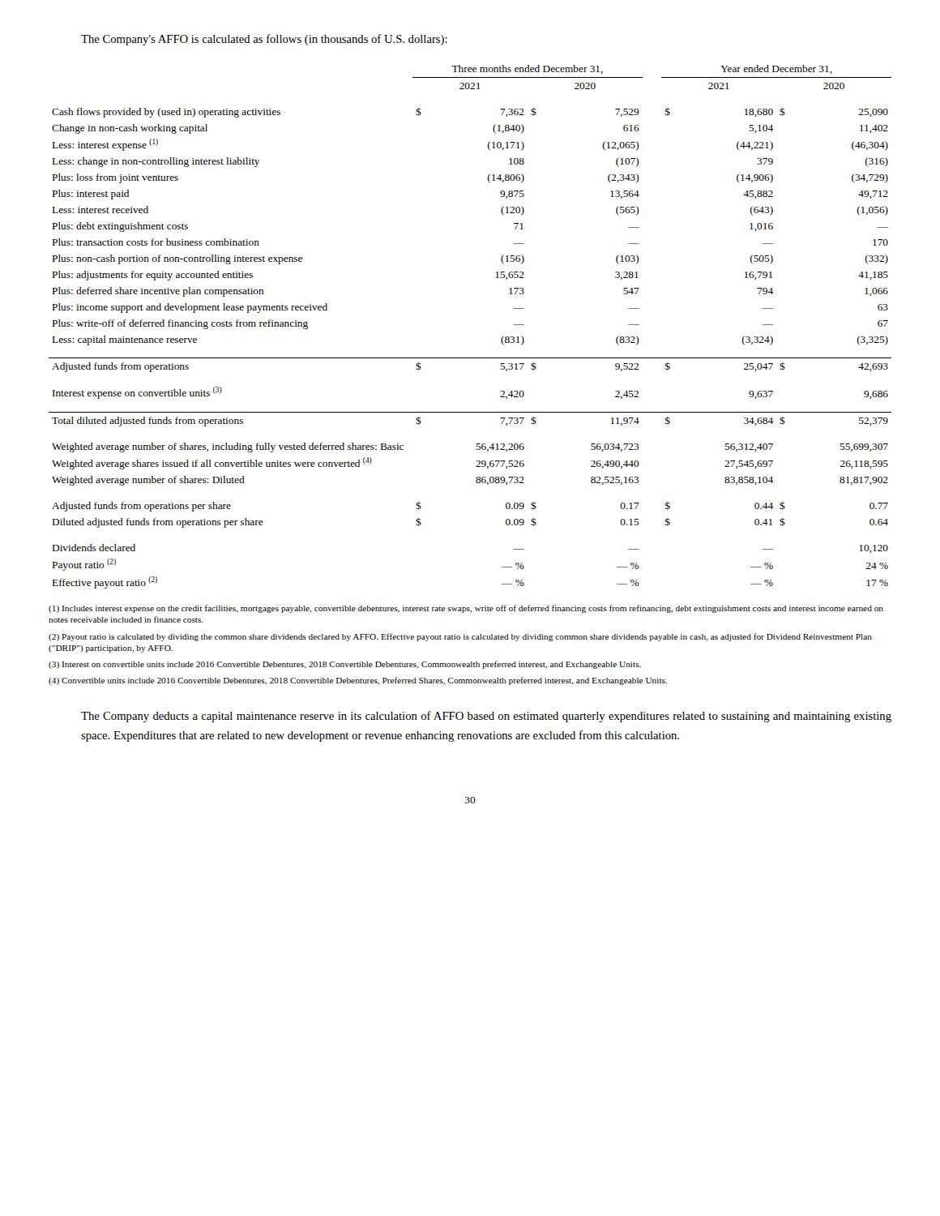The Company's AFFO is calculated as follows (in thousands of U.S. dollars):
| | Three months ended December 31, | | Year ended December 31, |
| --- | --- | --- | --- |
| | 2021 | 2020 | | 2021 | 2020 |
| Cash flows provided by (used in) operating activities | $ | 7,362 | $ | 7,529 | | $ | 18,680 | $ | 25,090 |
| Change in non-cash working capital | | (1,840) | | 616 | | | 5,104 | | 11,402 |
| Less: interest expense (1) | | (10,171) | | (12,065) | | | (44,221) | | (46,304) |
| Less: change in non-controlling interest liability | | 108 | | (107) | | | 379 | | (316) |
| Plus: loss from joint ventures | | (14,806) | | (2,343) | | | (14,906) | | (34,729) |
| Plus: interest paid | | 9,875 | | 13,564 | | | 45,882 | | 49,712 |
| Less: interest received | | (120) | | (565) | | | (643) | | (1,056) |
| Plus: debt extinguishment costs | | 71 | | — | | | 1,016 | | — |
| Plus: transaction costs for business combination | | — | | — | | | — | | 170 |
| Plus: non-cash portion of non-controlling interest expense | | (156) | | (103) | | | (505) | | (332) |
| Plus: adjustments for equity accounted entities | | 15,652 | | 3,281 | | | 16,791 | | 41,185 |
| Plus: deferred share incentive plan compensation | | 173 | | 547 | | | 794 | | 1,066 |
| Plus: income support and development lease payments received | | — | | — | | | — | | 63 |
| Plus: write-off of deferred financing costs from refinancing | | — | | — | | | — | | 67 |
| Less: capital maintenance reserve | | (831) | | (832) | | | (3,324) | | (3,325) |
| Adjusted funds from operations | $ | 5,317 | $ | 9,522 | | $ | 25,047 | $ | 42,693 |
| Interest expense on convertible units (3) | | 2,420 | | 2,452 | | | 9,637 | | 9,686 |
| Total diluted adjusted funds from operations | $ | 7,737 | $ | 11,974 | | $ | 34,684 | $ | 52,379 |
| Weighted average number of shares, including fully vested deferred shares: Basic | | 56,412,206 | | 56,034,723 | | | 56,312,407 | | 55,699,307 |
| Weighted average shares issued if all convertible unites were converted (4) | | 29,677,526 | | 26,490,440 | | | 27,545,697 | | 26,118,595 |
| Weighted average number of shares: Diluted | | 86,089,732 | | 82,525,163 | | | 83,858,104 | | 81,817,902 |
| Adjusted funds from operations per share | $ | 0.09 | $ | 0.17 | | $ | 0.44 | $ | 0.77 |
| Diluted adjusted funds from operations per share | $ | 0.09 | $ | 0.15 | | $ | 0.41 | $ | 0.64 |
| Dividends declared | | — | | — | | | — | | 10,120 |
| Payout ratio (2) | | — % | | — % | | | — % | | 24 % |
| Effective payout ratio (2) | | — % | | — % | | | — % | | 17 % |
(1) Includes interest expense on the credit facilities, mortgages payable, convertible debentures, interest rate swaps, write off of deferred financing costs from refinancing, debt extinguishment costs and interest income earned on notes receivable included in finance costs.
(2) Payout ratio is calculated by dividing the common share dividends declared by AFFO. Effective payout ratio is calculated by dividing common share dividends payable in cash, as adjusted for Dividend Reinvestment Plan ("DRIP") participation, by AFFO.
(3) Interest on convertible units include 2016 Convertible Debentures, 2018 Convertible Debentures, Commonwealth preferred interest, and Exchangeable Units.
(4) Convertible units include 2016 Convertible Debentures, 2018 Convertible Debentures, Preferred Shares, Commonwealth preferred interest, and Exchangeable Units.
The Company deducts a capital maintenance reserve in its calculation of AFFO based on estimated quarterly expenditures related to sustaining and maintaining existing space. Expenditures that are related to new development or revenue enhancing renovations are excluded from this calculation.
30